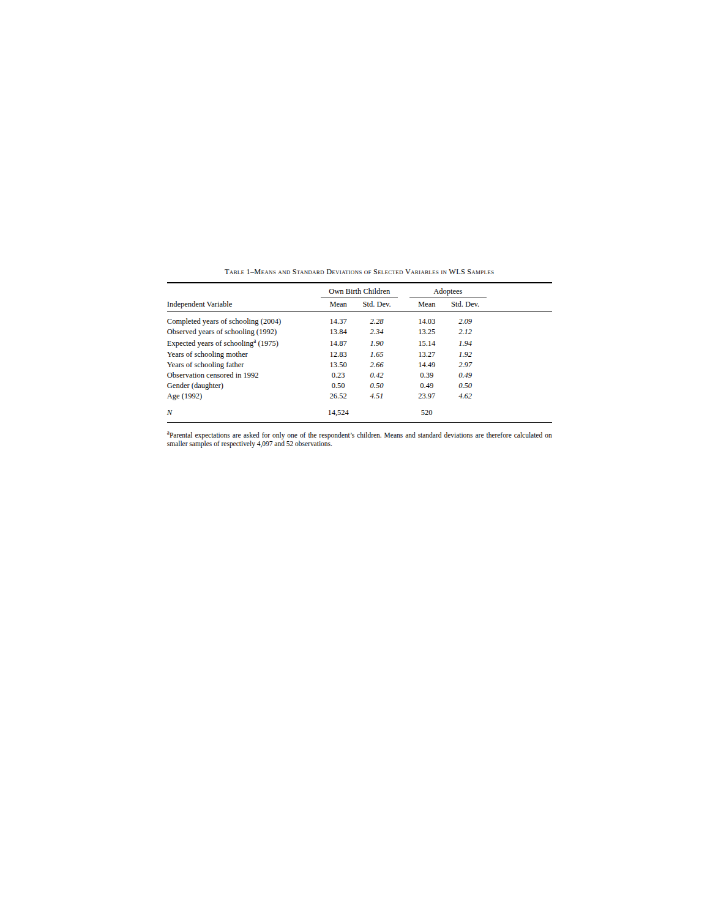Table 1–Means and Standard Deviations of Selected Variables in WLS Samples
| | Own Birth Children | | Adoptees | |
| Independent Variable | Mean | Std. Dev. | | Mean | Std. Dev. | |
| Completed years of schooling (2004) | 14.37 | 2.28 | | 14.03 | 2.09 | |
| Observed years of schooling (1992) | 13.84 | 2.34 | | 13.25 | 2.12 | |
| Expected years of schooling a (1975) | 14.87 | 1.90 | | 15.14 | 1.94 | |
| Years of schooling mother | 12.83 | 1.65 | | 13.27 | 1.92 | |
| Years of schooling father | 13.50 | 2.66 | | 14.49 | 2.97 | |
| Observation censored in 1992 | 0.23 | 0.42 | | 0.39 | 0.49 | |
| Gender (daughter) | 0.50 | 0.50 | | 0.49 | 0.50 | |
| Age (1992) | 26.52 | 4.51 | | 23.97 | 4.62 | |
| N | 14,524 | | | 520 | | |
aParental expectations are asked for only one of the respondent’s children. Means and standard deviations are therefore calculated on smaller samples of respectively 4,097 and 52 observations.